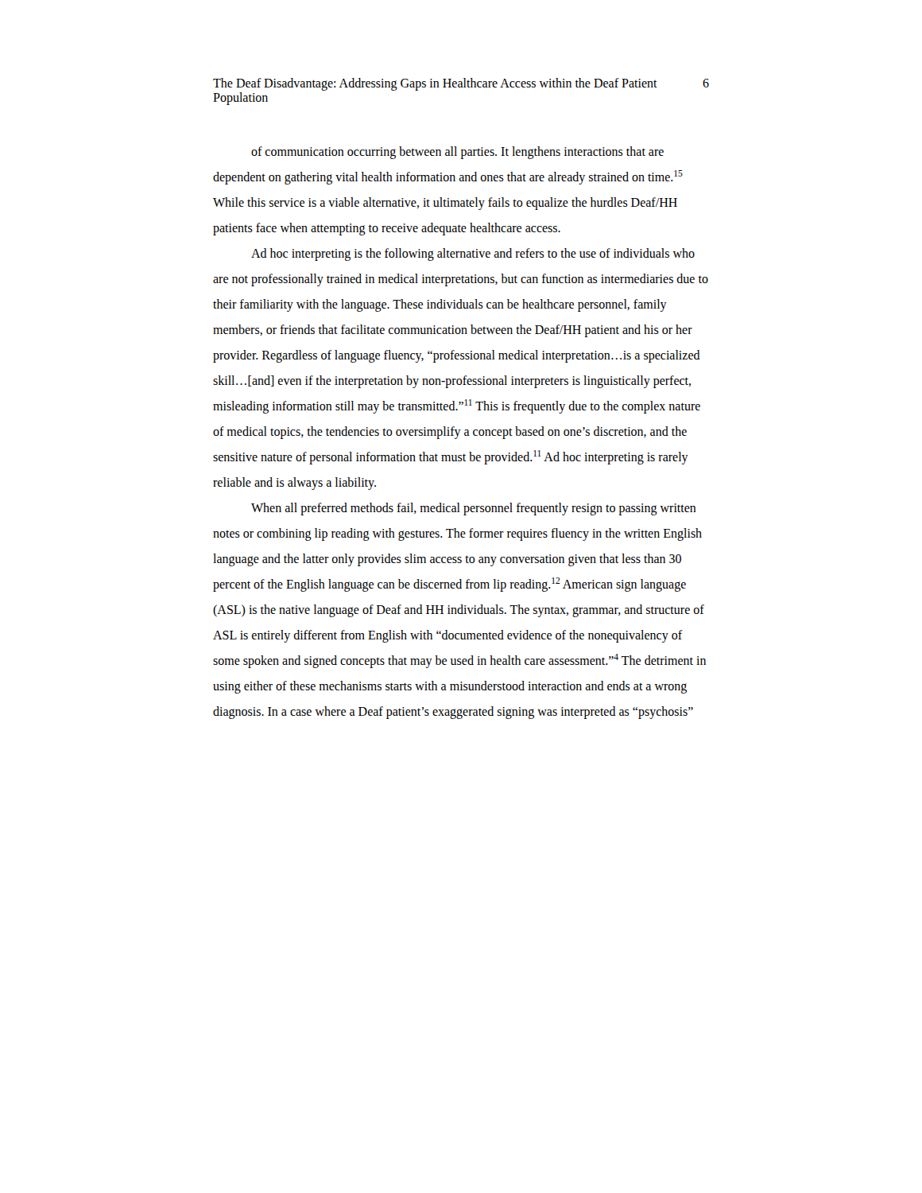The Deaf Disadvantage: Addressing Gaps in Healthcare Access within the Deaf Patient Population 6
of communication occurring between all parties. It lengthens interactions that are dependent on gathering vital health information and ones that are already strained on time.15 While this service is a viable alternative, it ultimately fails to equalize the hurdles Deaf/HH patients face when attempting to receive adequate healthcare access.
Ad hoc interpreting is the following alternative and refers to the use of individuals who are not professionally trained in medical interpretations, but can function as intermediaries due to their familiarity with the language. These individuals can be healthcare personnel, family members, or friends that facilitate communication between the Deaf/HH patient and his or her provider. Regardless of language fluency, “professional medical interpretation…is a specialized skill…[and] even if the interpretation by non-professional interpreters is linguistically perfect, misleading information still may be transmitted.”11 This is frequently due to the complex nature of medical topics, the tendencies to oversimplify a concept based on one’s discretion, and the sensitive nature of personal information that must be provided.11 Ad hoc interpreting is rarely reliable and is always a liability.
When all preferred methods fail, medical personnel frequently resign to passing written notes or combining lip reading with gestures. The former requires fluency in the written English language and the latter only provides slim access to any conversation given that less than 30 percent of the English language can be discerned from lip reading.12 American sign language (ASL) is the native language of Deaf and HH individuals. The syntax, grammar, and structure of ASL is entirely different from English with “documented evidence of the nonequivalency of some spoken and signed concepts that may be used in health care assessment.”4 The detriment in using either of these mechanisms starts with a misunderstood interaction and ends at a wrong diagnosis. In a case where a Deaf patient’s exaggerated signing was interpreted as “psychosis”